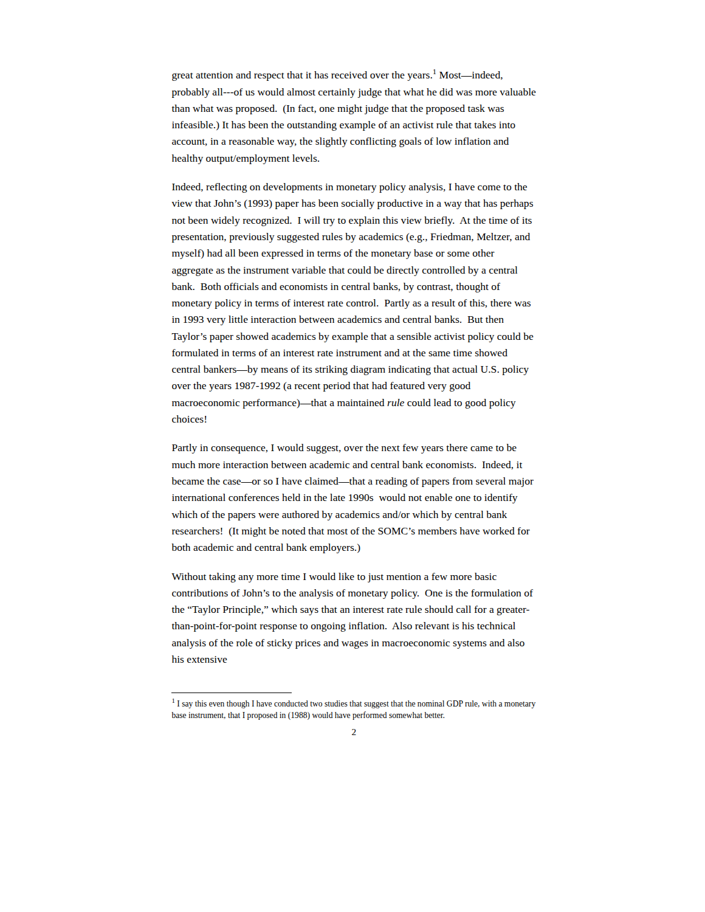great attention and respect that it has received over the years.1 Most—indeed, probably all---of us would almost certainly judge that what he did was more valuable than what was proposed. (In fact, one might judge that the proposed task was infeasible.) It has been the outstanding example of an activist rule that takes into account, in a reasonable way, the slightly conflicting goals of low inflation and healthy output/employment levels.
Indeed, reflecting on developments in monetary policy analysis, I have come to the view that John’s (1993) paper has been socially productive in a way that has perhaps not been widely recognized. I will try to explain this view briefly. At the time of its presentation, previously suggested rules by academics (e.g., Friedman, Meltzer, and myself) had all been expressed in terms of the monetary base or some other aggregate as the instrument variable that could be directly controlled by a central bank. Both officials and economists in central banks, by contrast, thought of monetary policy in terms of interest rate control. Partly as a result of this, there was in 1993 very little interaction between academics and central banks. But then Taylor’s paper showed academics by example that a sensible activist policy could be formulated in terms of an interest rate instrument and at the same time showed central bankers—by means of its striking diagram indicating that actual U.S. policy over the years 1987-1992 (a recent period that had featured very good macroeconomic performance)—that a maintained rule could lead to good policy choices!
Partly in consequence, I would suggest, over the next few years there came to be much more interaction between academic and central bank economists. Indeed, it became the case—or so I have claimed—that a reading of papers from several major international conferences held in the late 1990s would not enable one to identify which of the papers were authored by academics and/or which by central bank researchers! (It might be noted that most of the SOMC’s members have worked for both academic and central bank employers.)
Without taking any more time I would like to just mention a few more basic contributions of John’s to the analysis of monetary policy. One is the formulation of the “Taylor Principle,” which says that an interest rate rule should call for a greater-than-point-for-point response to ongoing inflation. Also relevant is his technical analysis of the role of sticky prices and wages in macroeconomic systems and also his extensive
1 I say this even though I have conducted two studies that suggest that the nominal GDP rule, with a monetary base instrument, that I proposed in (1988) would have performed somewhat better.
2